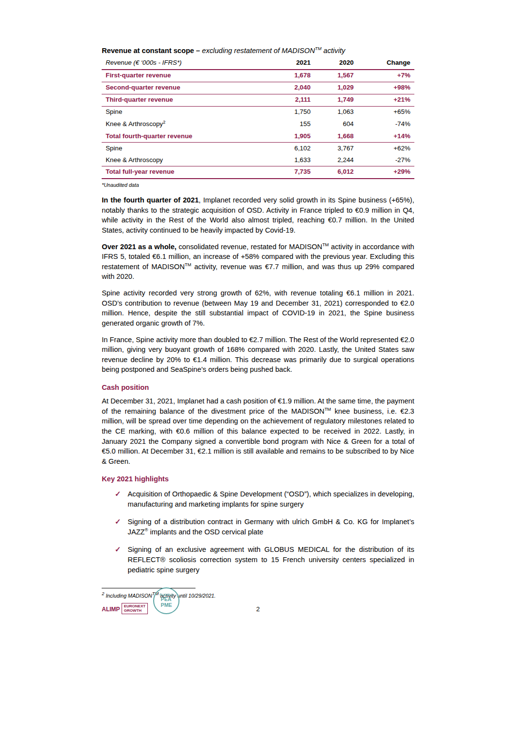Revenue at constant scope – excluding restatement of MADISONTM activity
| Revenue (€ ‘000s - IFRS*) | 2021 | 2020 | Change |
| --- | --- | --- | --- |
| First-quarter revenue | 1,678 | 1,567 | +7% |
| Second-quarter revenue | 2,040 | 1,029 | +98% |
| Third-quarter revenue | 2,111 | 1,749 | +21% |
| Spine | 1,750 | 1,063 | +65% |
| Knee & Arthroscopy 2 | 155 | 604 | -74% |
| Total fourth-quarter revenue | 1,905 | 1,668 | +14% |
| Spine | 6,102 | 3,767 | +62% |
| Knee & Arthroscopy | 1,633 | 2,244 | -27% |
| Total full-year revenue | 7,735 | 6,012 | +29% |
*Unaudited data
In the fourth quarter of 2021, Implanet recorded very solid growth in its Spine business (+65%), notably thanks to the strategic acquisition of OSD. Activity in France tripled to €0.9 million in Q4, while activity in the Rest of the World also almost tripled, reaching €0.7 million. In the United States, activity continued to be heavily impacted by Covid-19.
Over 2021 as a whole, consolidated revenue, restated for MADISONTM activity in accordance with IFRS 5, totaled €6.1 million, an increase of +58% compared with the previous year. Excluding this restatement of MADISONTM activity, revenue was €7.7 million, and was thus up 29% compared with 2020.
Spine activity recorded very strong growth of 62%, with revenue totaling €6.1 million in 2021. OSD’s contribution to revenue (between May 19 and December 31, 2021) corresponded to €2.0 million. Hence, despite the still substantial impact of COVID-19 in 2021, the Spine business generated organic growth of 7%.
In France, Spine activity more than doubled to €2.7 million. The Rest of the World represented €2.0 million, giving very buoyant growth of 168% compared with 2020. Lastly, the United States saw revenue decline by 20% to €1.4 million. This decrease was primarily due to surgical operations being postponed and SeaSpine’s orders being pushed back.
Cash position
At December 31, 2021, Implanet had a cash position of €1.9 million. At the same time, the payment of the remaining balance of the divestment price of the MADISONTM knee business, i.e. €2.3 million, will be spread over time depending on the achievement of regulatory milestones related to the CE marking, with €0.6 million of this balance expected to be received in 2022. Lastly, in January 2021 the Company signed a convertible bond program with Nice & Green for a total of €5.0 million. At December 31, €2.1 million is still available and remains to be subscribed to by Nice & Green.
Key 2021 highlights
Acquisition of Orthopaedic & Spine Development (“OSD”), which specializes in developing, manufacturing and marketing implants for spine surgery
Signing of a distribution contract in Germany with ulrich GmbH & Co. KG for Implanet’s JAZZ® implants and the OSD cervical plate
Signing of an exclusive agreement with GLOBUS MEDICAL for the distribution of its REFLECT® scoliosis correction system to 15 French university centers specialized in pediatric spine surgery
2 Including MADISONTM activity until 10/29/2021.
ALIMP
EURONEXT
GROWTH
ÉLIGIBLE
PEA
PME
2